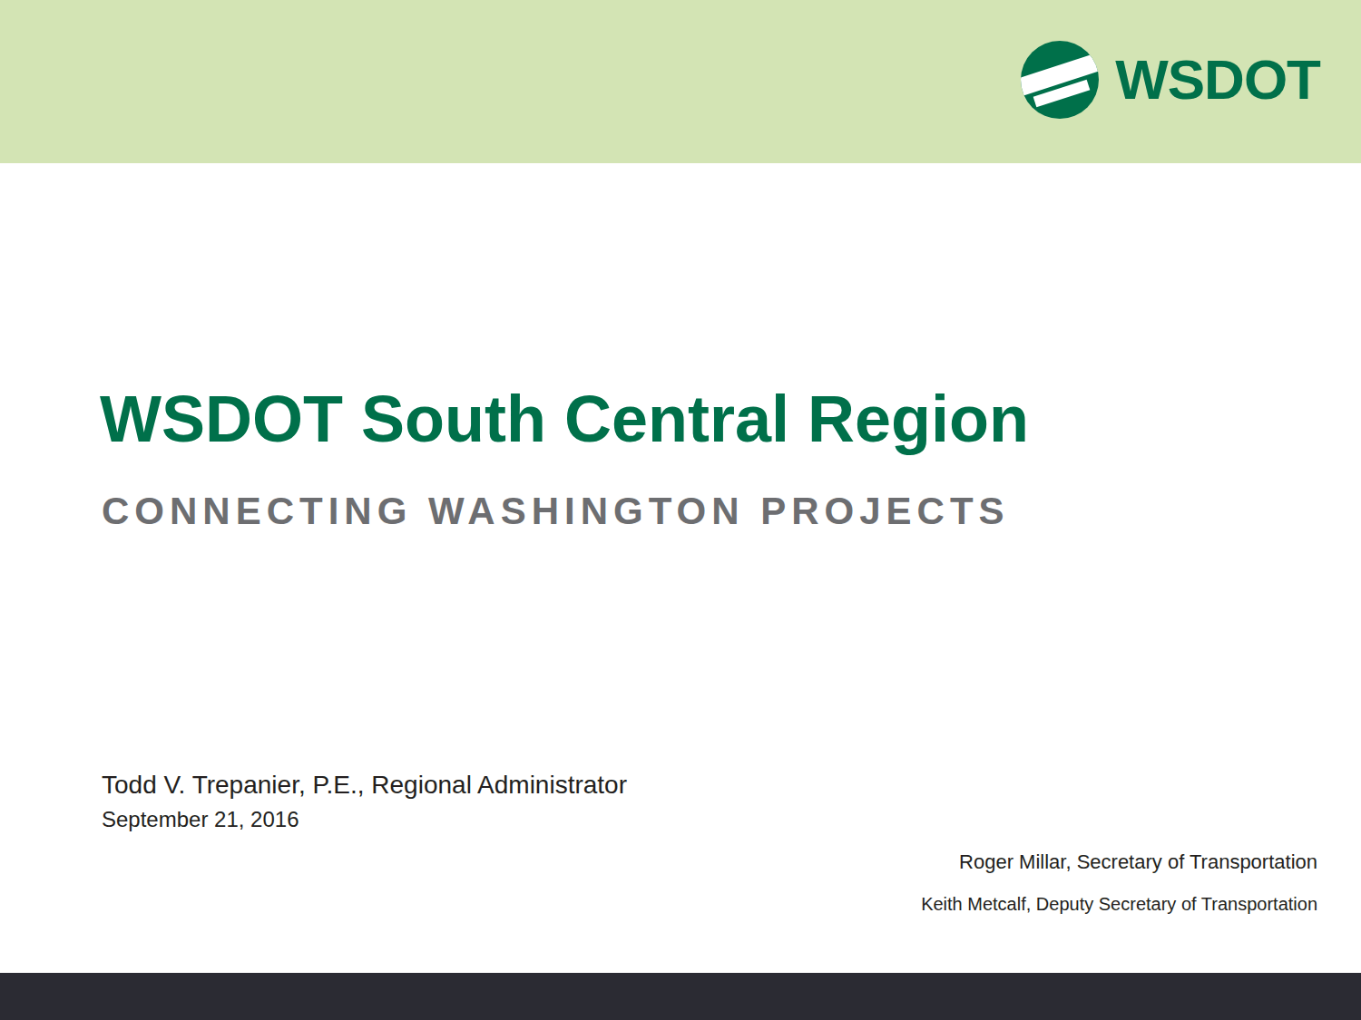WSDOT
WSDOT South Central Region
CONNECTING WASHINGTON PROJECTS
Todd V. Trepanier, P.E., Regional Administrator
September 21, 2016
Roger Millar, Secretary of Transportation
Keith Metcalf, Deputy Secretary of Transportation